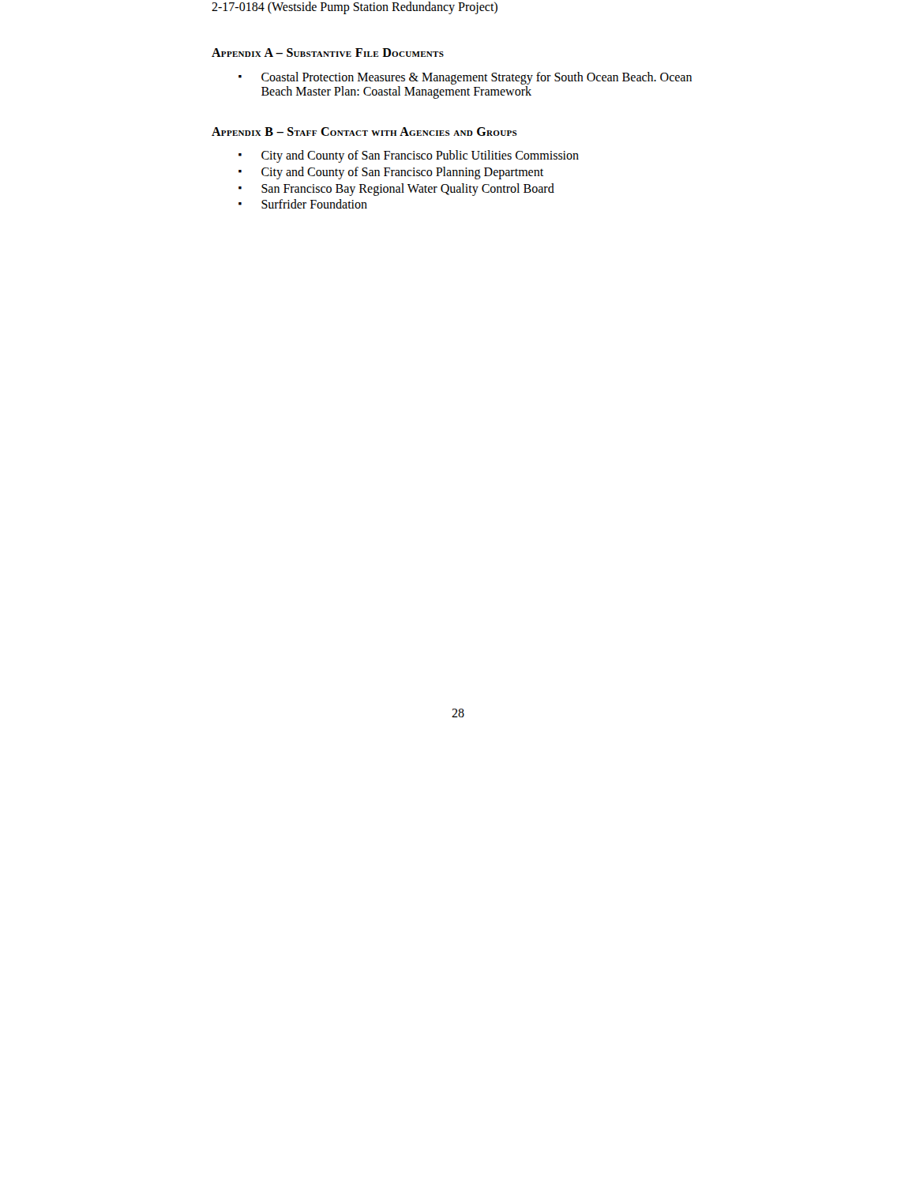2-17-0184 (Westside Pump Station Redundancy Project)
Appendix A – Substantive File Documents
Coastal Protection Measures & Management Strategy for South Ocean Beach. Ocean Beach Master Plan: Coastal Management Framework
Appendix B – Staff Contact with Agencies and Groups
City and County of San Francisco Public Utilities Commission
City and County of San Francisco Planning Department
San Francisco Bay Regional Water Quality Control Board
Surfrider Foundation
28